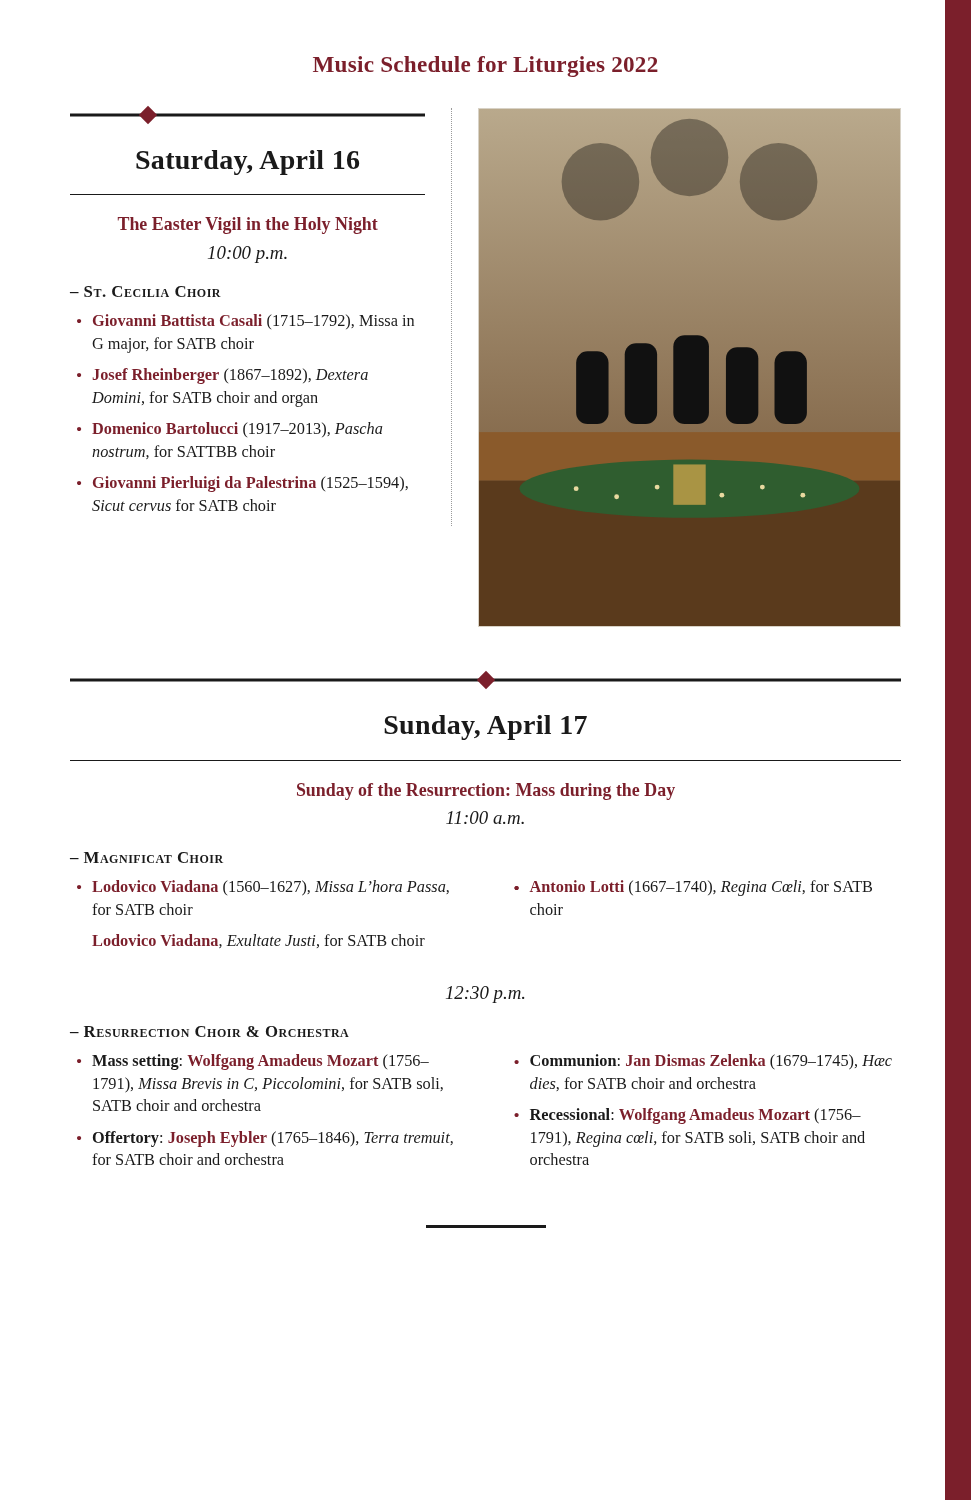Music Schedule for Liturgies 2022
Saturday, April 16
The Easter Vigil in the Holy Night
10:00 p.m.
St. Cecilia Choir
Giovanni Battista Casali (1715–1792), Missa in G major, for SATB choir
Josef Rheinberger (1867–1892), Dextera Domini, for SATB choir and organ
Domenico Bartolucci (1917–2013), Pascha nostrum, for SATTBB choir
Giovanni Pierluigi da Palestrina (1525–1594), Sicut cervus for SATB choir
Sunday, April 17
Sunday of the Resurrection: Mass during the Day
11:00 a.m.
Magnificat Choir
Lodovico Viadana (1560–1627), Missa L’hora Passa, for SATB choir
Lodovico Viadana, Exultate Justi, for SATB choir
Antonio Lotti (1667–1740), Regina Cœli, for SATB choir
12:30 p.m.
Resurrection Choir & Orchestra
Mass setting: Wolfgang Amadeus Mozart (1756–1791), Missa Brevis in C, Piccolomini, for SATB soli, SATB choir and orchestra
Offertory: Joseph Eybler (1765–1846), Terra tremuit, for SATB choir and orchestra
Communion: Jan Dismas Zelenka (1679–1745), Hæc dies, for SATB choir and orchestra
Recessional: Wolfgang Amadeus Mozart (1756–1791), Regina cœli, for SATB soli, SATB choir and orchestra